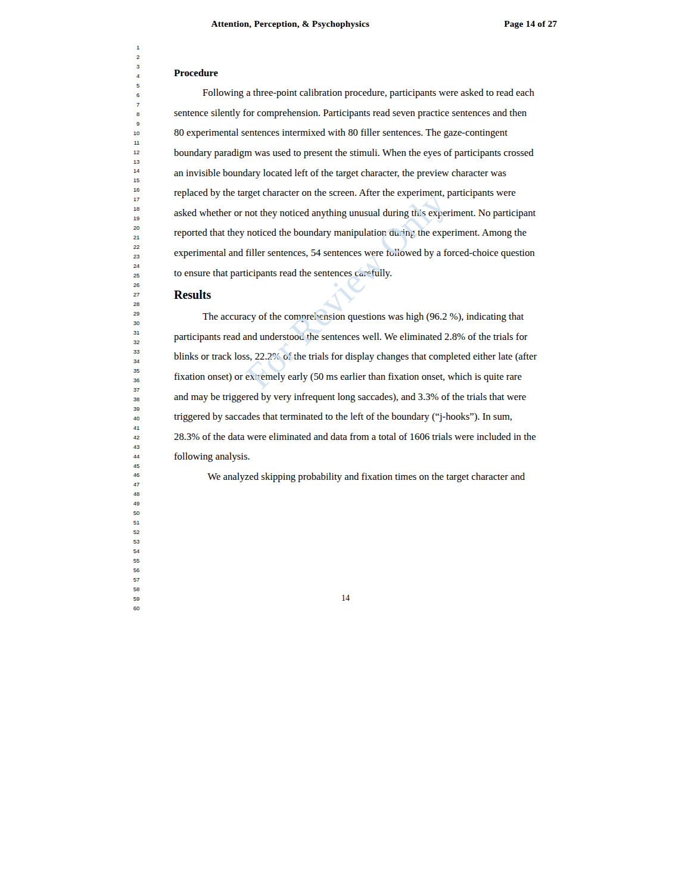Attention, Perception, & Psychophysics Page 14 of 27
1
2
3
4
5
6
7
8
9
10
11
12
13
14
15
16
17
18
19
20
21
22
23
24
25
26
27
28
29
30
31
32
33
34
35
36
37
38
39
40
41
42
43
44
45
46
47
48
49
50
51
52
53
54
55
56
57
58
59
60
For Review Only
Procedure
Following a three-point calibration procedure, participants were asked to read each sentence silently for comprehension. Participants read seven practice sentences and then 80 experimental sentences intermixed with 80 filler sentences. The gaze-contingent boundary paradigm was used to present the stimuli. When the eyes of participants crossed an invisible boundary located left of the target character, the preview character was replaced by the target character on the screen. After the experiment, participants were asked whether or not they noticed anything unusual during this experiment. No participant reported that they noticed the boundary manipulation during the experiment. Among the experimental and filler sentences, 54 sentences were followed by a forced-choice question to ensure that participants read the sentences carefully.
Results
The accuracy of the comprehension questions was high (96.2 %), indicating that participants read and understood the sentences well. We eliminated 2.8% of the trials for blinks or track loss, 22.2% of the trials for display changes that completed either late (after fixation onset) or extremely early (50 ms earlier than fixation onset, which is quite rare and may be triggered by very infrequent long saccades), and 3.3% of the trials that were triggered by saccades that terminated to the left of the boundary (“j-hooks”). In sum, 28.3% of the data were eliminated and data from a total of 1606 trials were included in the following analysis.
We analyzed skipping probability and fixation times on the target character and
14